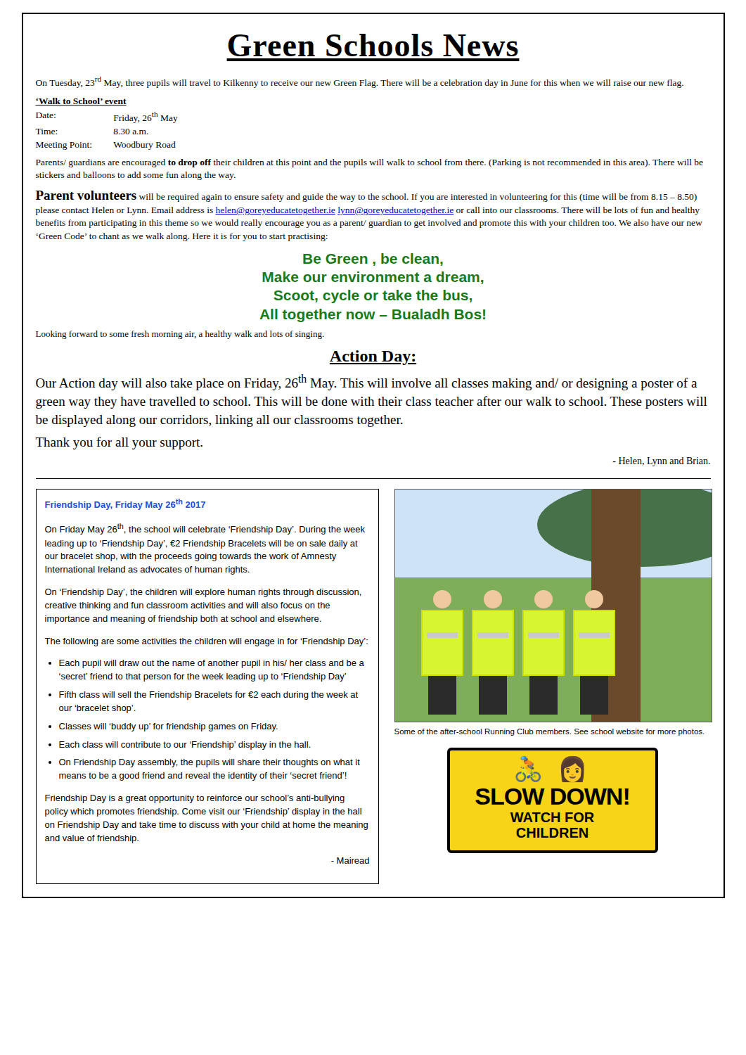Green Schools News
On Tuesday, 23rd May, three pupils will travel to Kilkenny to receive our new Green Flag. There will be a celebration day in June for this when we will raise our new flag.
‘Walk to School’ event
| Date: | Friday, 26 th May |
| Time: | 8.30 a.m. |
| Meeting Point: | Woodbury Road |
Parents/ guardians are encouraged to drop off their children at this point and the pupils will walk to school from there. (Parking is not recommended in this area). There will be stickers and balloons to add some fun along the way.
Parent volunteers will be required again to ensure safety and guide the way to the school. If you are interested in volunteering for this (time will be from 8.15 – 8.50) please contact Helen or Lynn. Email address is helen@goreyeducatetogether.ie lynn@goreyeducatetogether.ie or call into our classrooms. There will be lots of fun and healthy benefits from participating in this theme so we would really encourage you as a parent/ guardian to get involved and promote this with your children too. We also have our new ‘Green Code’ to chant as we walk along. Here it is for you to start practising:
Be Green , be clean,
Make our environment a dream,
Scoot, cycle or take the bus,
All together now – Bualadh Bos!
Looking forward to some fresh morning air, a healthy walk and lots of singing.
Action Day:
Our Action day will also take place on Friday, 26th May. This will involve all classes making and/ or designing a poster of a green way they have travelled to school. This will be done with their class teacher after our walk to school. These posters will be displayed along our corridors, linking all our classrooms together.
Thank you for all your support.
- Helen, Lynn and Brian.
Friendship Day, Friday May 26th 2017
On Friday May 26th, the school will celebrate ‘Friendship Day’. During the week leading up to ‘Friendship Day’, €2 Friendship Bracelets will be on sale daily at our bracelet shop, with the proceeds going towards the work of Amnesty International Ireland as advocates of human rights.
On ‘Friendship Day’, the children will explore human rights through discussion, creative thinking and fun classroom activities and will also focus on the importance and meaning of friendship both at school and elsewhere.
The following are some activities the children will engage in for ‘Friendship Day’:
Each pupil will draw out the name of another pupil in his/ her class and be a ‘secret’ friend to that person for the week leading up to ‘Friendship Day’
Fifth class will sell the Friendship Bracelets for €2 each during the week at our ‘bracelet shop’.
Classes will ‘buddy up’ for friendship games on Friday.
Each class will contribute to our ‘Friendship’ display in the hall.
On Friendship Day assembly, the pupils will share their thoughts on what it means to be a good friend and reveal the identity of their ‘secret friend’!
Friendship Day is a great opportunity to reinforce our school’s anti-bullying policy which promotes friendship. Come visit our ‘Friendship’ display in the hall on Friendship Day and take time to discuss with your child at home the meaning and value of friendship.
- Mairead
Some of the after-school Running Club members. See school website for more photos.
🚴 👩
SLOW DOWN!
WATCH FOR
CHILDREN